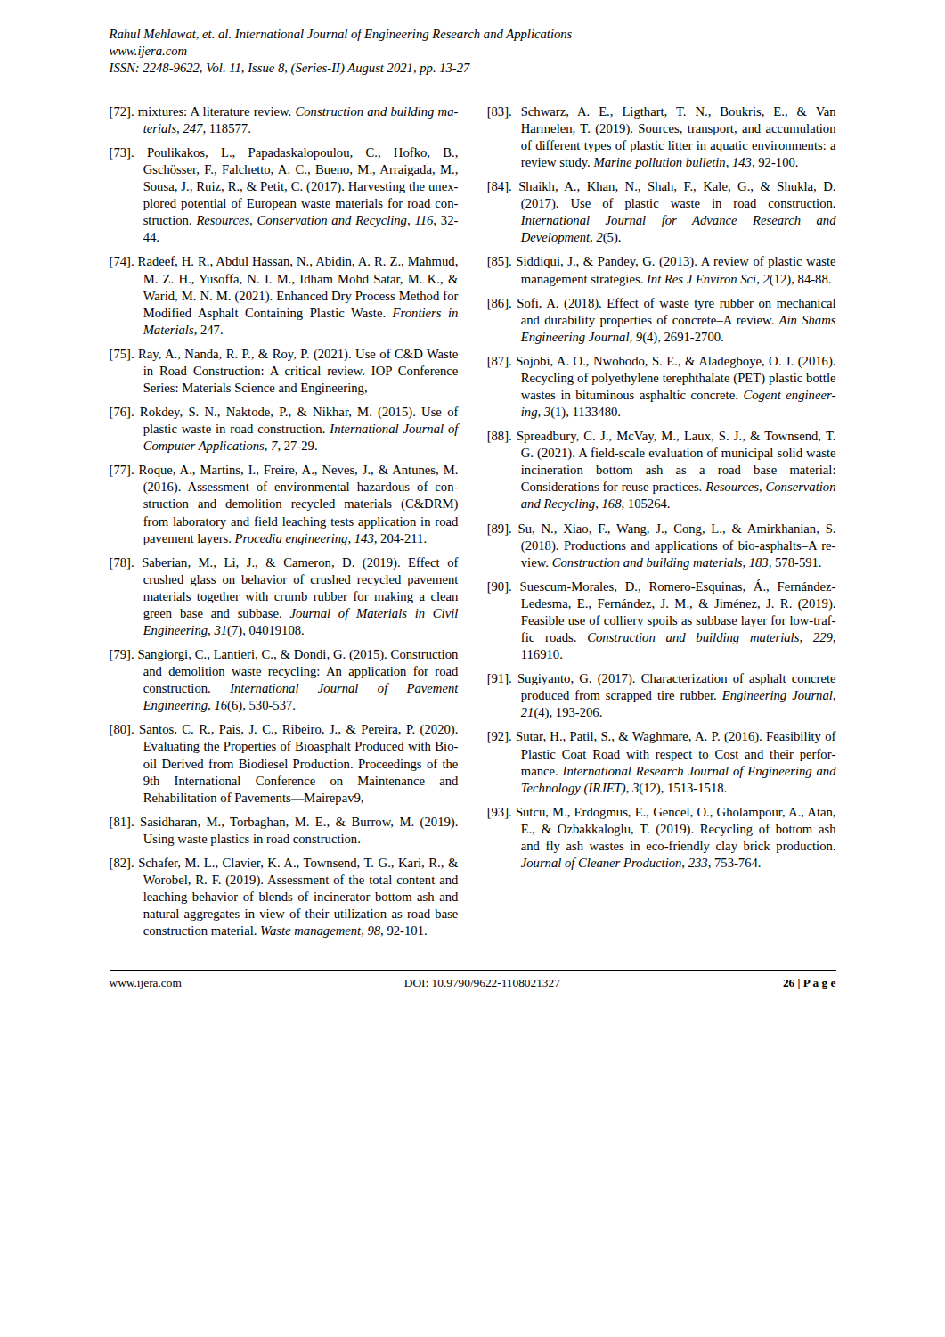Rahul Mehlawat, et. al. International Journal of Engineering Research and Applications
www.ijera.com
ISSN: 2248-9622, Vol. 11, Issue 8, (Series-II) August 2021, pp. 13-27
mixtures: A literature review. Construction and building materials, 247, 118577.
Poulikakos, L., Papadaskalopoulou, C., Hofko, B., Gschösser, F., Falchetto, A. C., Bueno, M., Arraigada, M., Sousa, J., Ruiz, R., & Petit, C. (2017). Harvesting the unexplored potential of European waste materials for road construction. Resources, Conservation and Recycling, 116, 32-44.
Radeef, H. R., Abdul Hassan, N., Abidin, A. R. Z., Mahmud, M. Z. H., Yusoffa, N. I. M., Idham Mohd Satar, M. K., & Warid, M. N. M. (2021). Enhanced Dry Process Method for Modified Asphalt Containing Plastic Waste. Frontiers in Materials, 247.
Ray, A., Nanda, R. P., & Roy, P. (2021). Use of C&D Waste in Road Construction: A critical review. IOP Conference Series: Materials Science and Engineering,
Rokdey, S. N., Naktode, P., & Nikhar, M. (2015). Use of plastic waste in road construction. International Journal of Computer Applications, 7, 27-29.
Roque, A., Martins, I., Freire, A., Neves, J., & Antunes, M. (2016). Assessment of environmental hazardous of construction and demolition recycled materials (C&DRM) from laboratory and field leaching tests application in road pavement layers. Procedia engineering, 143, 204-211.
Saberian, M., Li, J., & Cameron, D. (2019). Effect of crushed glass on behavior of crushed recycled pavement materials together with crumb rubber for making a clean green base and subbase. Journal of Materials in Civil Engineering, 31(7), 04019108.
Sangiorgi, C., Lantieri, C., & Dondi, G. (2015). Construction and demolition waste recycling: An application for road construction. International Journal of Pavement Engineering, 16(6), 530-537.
Santos, C. R., Pais, J. C., Ribeiro, J., & Pereira, P. (2020). Evaluating the Properties of Bioasphalt Produced with Bio-oil Derived from Biodiesel Production. Proceedings of the 9th International Conference on Maintenance and Rehabilitation of Pavements—Mairepav9,
Sasidharan, M., Torbaghan, M. E., & Burrow, M. (2019). Using waste plastics in road construction.
Schafer, M. L., Clavier, K. A., Townsend, T. G., Kari, R., & Worobel, R. F. (2019). Assessment of the total content and leaching behavior of blends of incinerator bottom ash and natural aggregates in view of their utilization as road base construction material. Waste management, 98, 92-101.
Schwarz, A. E., Ligthart, T. N., Boukris, E., & Van Harmelen, T. (2019). Sources, transport, and accumulation of different types of plastic litter in aquatic environments: a review study. Marine pollution bulletin, 143, 92-100.
Shaikh, A., Khan, N., Shah, F., Kale, G., & Shukla, D. (2017). Use of plastic waste in road construction. International Journal for Advance Research and Development, 2(5).
Siddiqui, J., & Pandey, G. (2013). A review of plastic waste management strategies. Int Res J Environ Sci, 2(12), 84-88.
Sofi, A. (2018). Effect of waste tyre rubber on mechanical and durability properties of concrete–A review. Ain Shams Engineering Journal, 9(4), 2691-2700.
Sojobi, A. O., Nwobodo, S. E., & Aladegboye, O. J. (2016). Recycling of polyethylene terephthalate (PET) plastic bottle wastes in bituminous asphaltic concrete. Cogent engineering, 3(1), 1133480.
Spreadbury, C. J., McVay, M., Laux, S. J., & Townsend, T. G. (2021). A field-scale evaluation of municipal solid waste incineration bottom ash as a road base material: Considerations for reuse practices. Resources, Conservation and Recycling, 168, 105264.
Su, N., Xiao, F., Wang, J., Cong, L., & Amirkhanian, S. (2018). Productions and applications of bio-asphalts–A review. Construction and building materials, 183, 578-591.
Suescum-Morales, D., Romero-Esquinas, Á., Fernández-Ledesma, E., Fernández, J. M., & Jiménez, J. R. (2019). Feasible use of colliery spoils as subbase layer for low-traffic roads. Construction and building materials, 229, 116910.
Sugiyanto, G. (2017). Characterization of asphalt concrete produced from scrapped tire rubber. Engineering Journal, 21(4), 193-206.
Sutar, H., Patil, S., & Waghmare, A. P. (2016). Feasibility of Plastic Coat Road with respect to Cost and their performance. International Research Journal of Engineering and Technology (IRJET), 3(12), 1513-1518.
Sutcu, M., Erdogmus, E., Gencel, O., Gholampour, A., Atan, E., & Ozbakkaloglu, T. (2019). Recycling of bottom ash and fly ash wastes in eco-friendly clay brick production. Journal of Cleaner Production, 233, 753-764.
www.ijera.com DOI: 10.9790/9622-1108021327 26 | P a g e